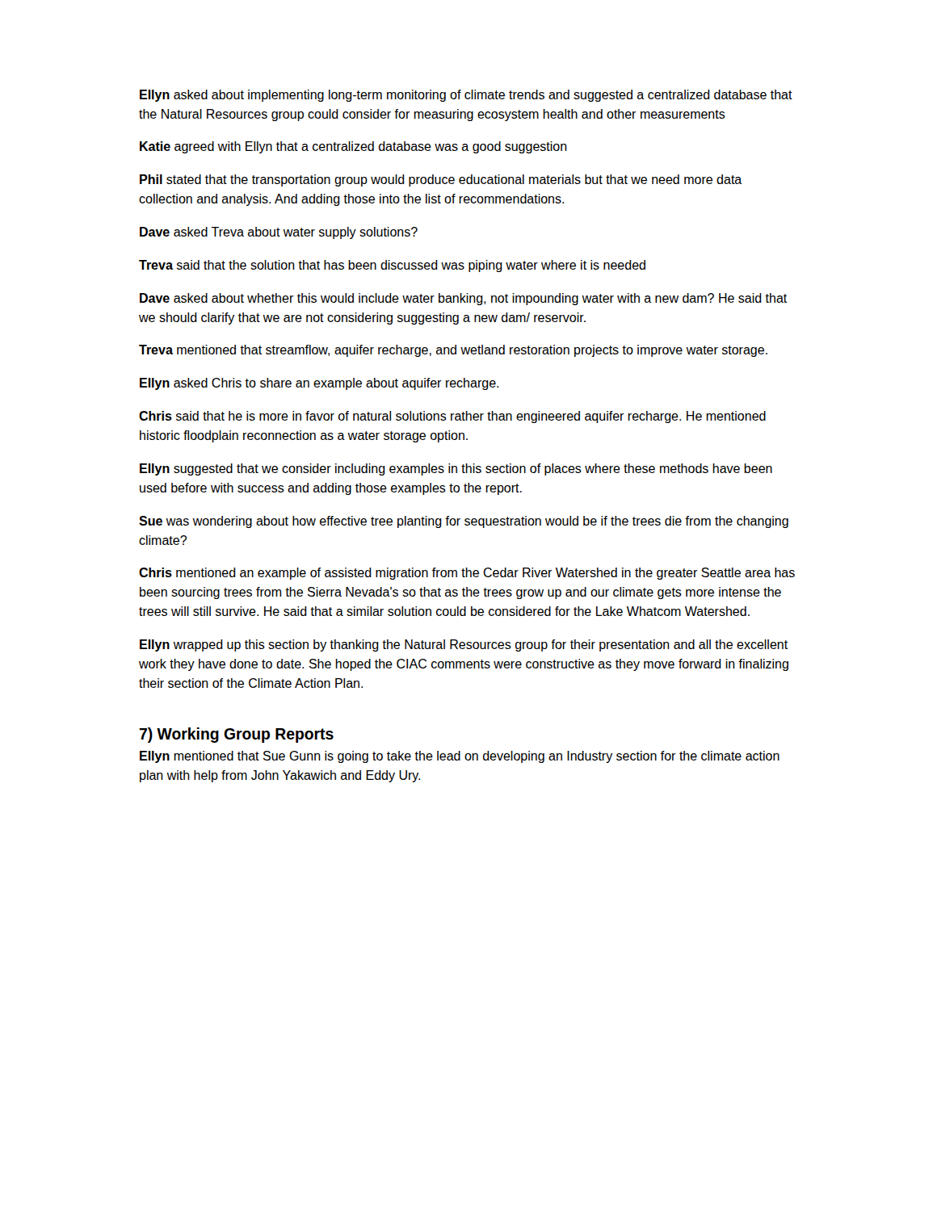Ellyn asked about implementing long-term monitoring of climate trends and suggested a centralized database that the Natural Resources group could consider for measuring ecosystem health and other measurements
Katie agreed with Ellyn that a centralized database was a good suggestion
Phil stated that the transportation group would produce educational materials but that we need more data collection and analysis. And adding those into the list of recommendations.
Dave asked Treva about water supply solutions?
Treva said that the solution that has been discussed was piping water where it is needed
Dave asked about whether this would include water banking, not impounding water with a new dam? He said that we should clarify that we are not considering suggesting a new dam/ reservoir.
Treva mentioned that streamflow, aquifer recharge, and wetland restoration projects to improve water storage.
Ellyn asked Chris to share an example about aquifer recharge.
Chris said that he is more in favor of natural solutions rather than engineered aquifer recharge. He mentioned historic floodplain reconnection as a water storage option.
Ellyn suggested that we consider including examples in this section of places where these methods have been used before with success and adding those examples to the report.
Sue was wondering about how effective tree planting for sequestration would be if the trees die from the changing climate?
Chris mentioned an example of assisted migration from the Cedar River Watershed in the greater Seattle area has been sourcing trees from the Sierra Nevada's so that as the trees grow up and our climate gets more intense the trees will still survive. He said that a similar solution could be considered for the Lake Whatcom Watershed.
Ellyn wrapped up this section by thanking the Natural Resources group for their presentation and all the excellent work they have done to date. She hoped the CIAC comments were constructive as they move forward in finalizing their section of the Climate Action Plan.
7) Working Group Reports
Ellyn mentioned that Sue Gunn is going to take the lead on developing an Industry section for the climate action plan with help from John Yakawich and Eddy Ury.